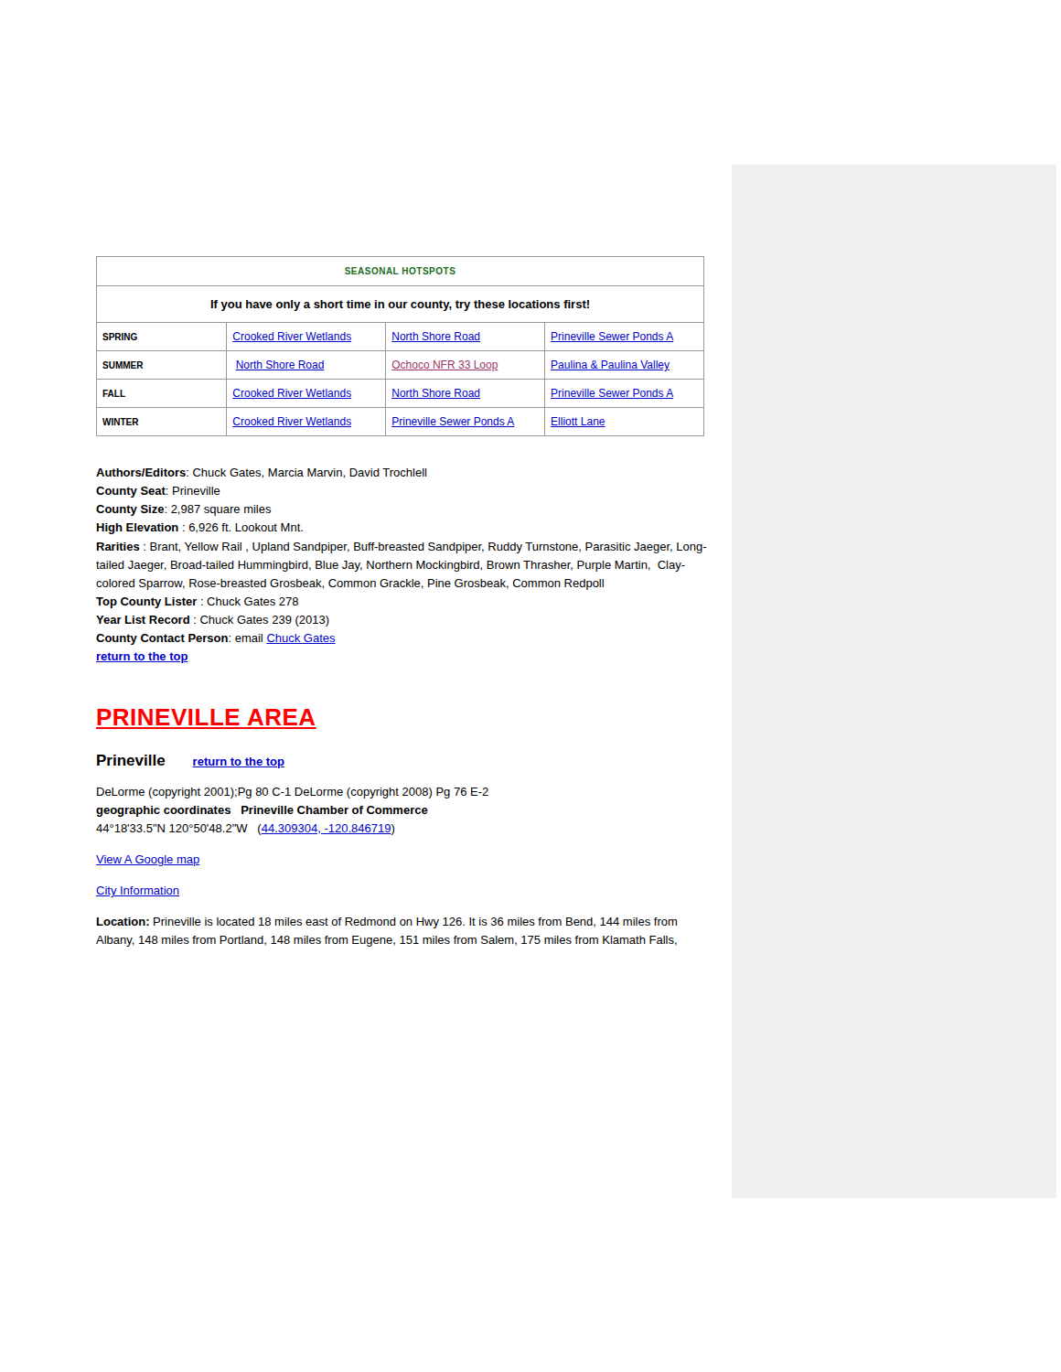| SEASONAL HOTSPOTS |
| --- |
| If you have only a short time in our county, try these locations first! |
| SPRING | Crooked River Wetlands | North Shore Road | Prineville Sewer Ponds A |
| SUMMER | North Shore Road | Ochoco NFR 33 Loop | Paulina & Paulina Valley |
| FALL | Crooked River Wetlands | North Shore Road | Prineville Sewer Ponds A |
| WINTER | Crooked River Wetlands | Prineville Sewer Ponds A | Elliott Lane |
Authors/Editors: Chuck Gates, Marcia Marvin, David Trochlell
County Seat: Prineville
County Size: 2,987 square miles
High Elevation : 6,926 ft. Lookout Mnt.
Rarities : Brant, Yellow Rail , Upland Sandpiper, Buff-breasted Sandpiper, Ruddy Turnstone, Parasitic Jaeger, Long-tailed Jaeger, Broad-tailed Hummingbird, Blue Jay, Northern Mockingbird, Brown Thrasher, Purple Martin, Clay-colored Sparrow, Rose-breasted Grosbeak, Common Grackle, Pine Grosbeak, Common Redpoll
Top County Lister : Chuck Gates 278
Year List Record : Chuck Gates 239 (2013)
County Contact Person: email Chuck Gates
return to the top
PRINEVILLE AREA
Prineville
return to the top
DeLorme (copyright 2001);Pg 80 C-1 DeLorme (copyright 2008) Pg 76 E-2
geographic coordinates Prineville Chamber of Commerce
44°18'33.5"N 120°50'48.2"W (44.309304, -120.846719)
View A Google map
City Information
Location: Prineville is located 18 miles east of Redmond on Hwy 126. It is 36 miles from Bend, 144 miles from Albany, 148 miles from Portland, 148 miles from Eugene, 151 miles from Salem, 175 miles from Klamath Falls,